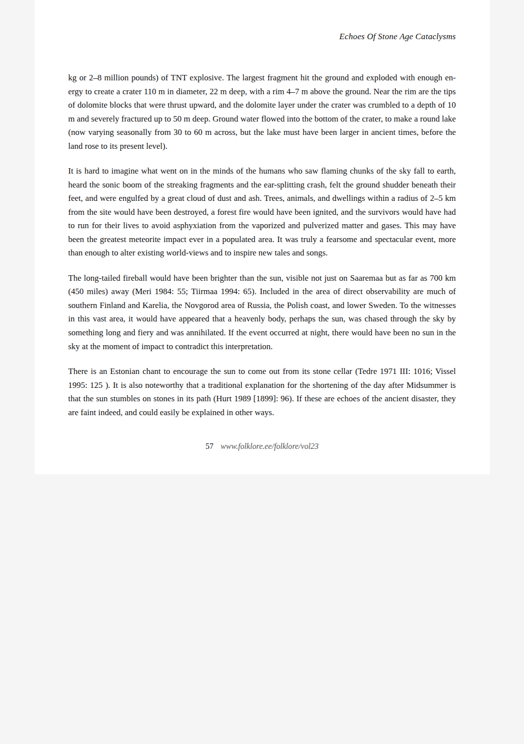Echoes Of Stone Age Cataclysms
kg or 2–8 million pounds) of TNT explosive. The largest fragment hit the ground and exploded with enough energy to create a crater 110 m in diameter, 22 m deep, with a rim 4–7 m above the ground. Near the rim are the tips of dolomite blocks that were thrust upward, and the dolomite layer under the crater was crumbled to a depth of 10 m and severely fractured up to 50 m deep. Ground water flowed into the bottom of the crater, to make a round lake (now varying seasonally from 30 to 60 m across, but the lake must have been larger in ancient times, before the land rose to its present level).
It is hard to imagine what went on in the minds of the humans who saw flaming chunks of the sky fall to earth, heard the sonic boom of the streaking fragments and the ear-splitting crash, felt the ground shudder beneath their feet, and were engulfed by a great cloud of dust and ash. Trees, animals, and dwellings within a radius of 2–5 km from the site would have been destroyed, a forest fire would have been ignited, and the survivors would have had to run for their lives to avoid asphyxiation from the vaporized and pulverized matter and gases. This may have been the greatest meteorite impact ever in a populated area. It was truly a fearsome and spectacular event, more than enough to alter existing world-views and to inspire new tales and songs.
The long-tailed fireball would have been brighter than the sun, visible not just on Saaremaa but as far as 700 km (450 miles) away (Meri 1984: 55; Tiirmaa 1994: 65). Included in the area of direct observability are much of southern Finland and Karelia, the Novgorod area of Russia, the Polish coast, and lower Sweden. To the witnesses in this vast area, it would have appeared that a heavenly body, perhaps the sun, was chased through the sky by something long and fiery and was annihilated. If the event occurred at night, there would have been no sun in the sky at the moment of impact to contradict this interpretation.
There is an Estonian chant to encourage the sun to come out from its stone cellar (Tedre 1971 III: 1016; Vissel 1995: 125 ). It is also noteworthy that a traditional explanation for the shortening of the day after Midsummer is that the sun stumbles on stones in its path (Hurt 1989 [1899]: 96). If these are echoes of the ancient disaster, they are faint indeed, and could easily be explained in other ways.
57 www.folklore.ee/folklore/vol23